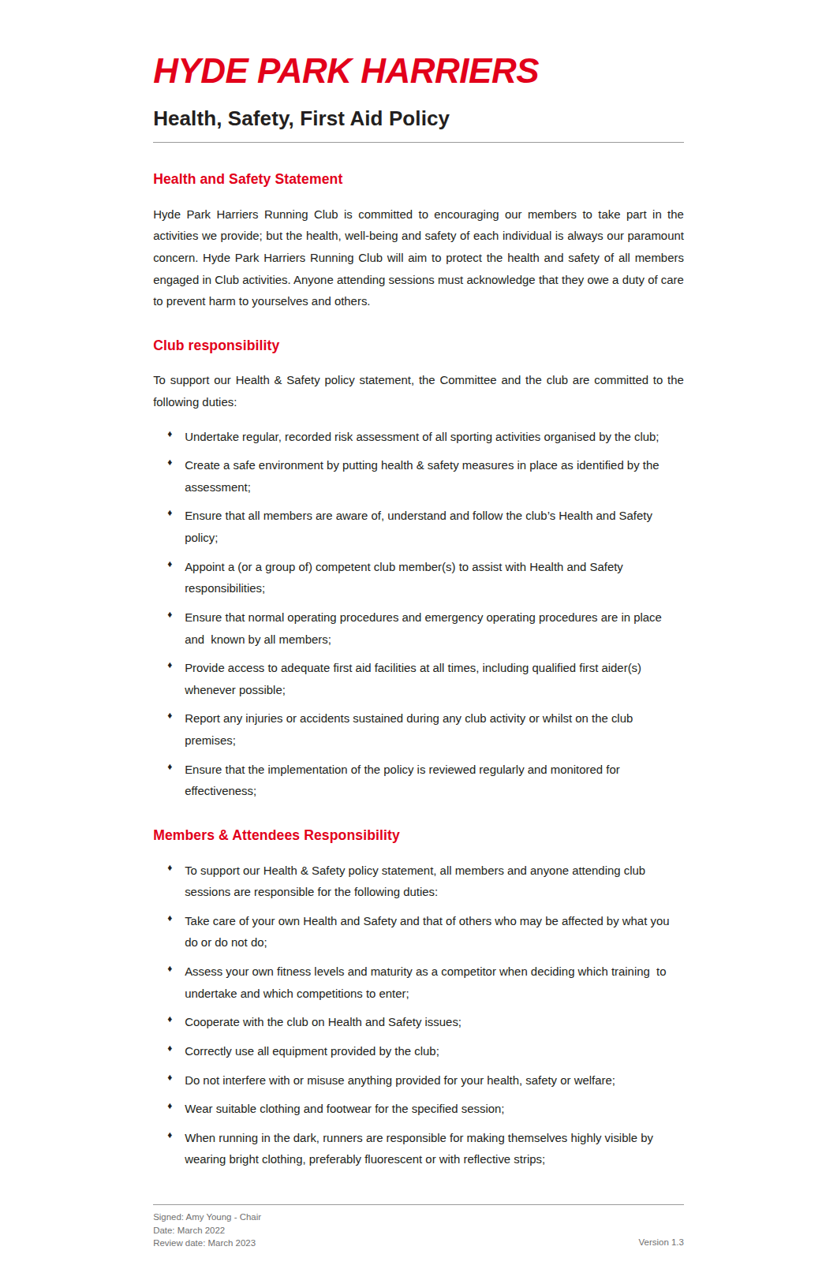HYDE PARK HARRIERS
Health, Safety, First Aid Policy
Health and Safety Statement
Hyde Park Harriers Running Club is committed to encouraging our members to take part in the activities we provide; but the health, well-being and safety of each individual is always our paramount concern. Hyde Park Harriers Running Club will aim to protect the health and safety of all members engaged in Club activities. Anyone attending sessions must acknowledge that they owe a duty of care to prevent harm to yourselves and others.
Club responsibility
To support our Health & Safety policy statement, the Committee and the club are committed to the following duties:
Undertake regular, recorded risk assessment of all sporting activities organised by the club;
Create a safe environment by putting health & safety measures in place as identified by the assessment;
Ensure that all members are aware of, understand and follow the club’s Health and Safety policy;
Appoint a (or a group of) competent club member(s) to assist with Health and Safety responsibilities;
Ensure that normal operating procedures and emergency operating procedures are in place and known by all members;
Provide access to adequate first aid facilities at all times, including qualified first aider(s) whenever possible;
Report any injuries or accidents sustained during any club activity or whilst on the club premises;
Ensure that the implementation of the policy is reviewed regularly and monitored for effectiveness;
Members & Attendees Responsibility
To support our Health & Safety policy statement, all members and anyone attending club sessions are responsible for the following duties:
Take care of your own Health and Safety and that of others who may be affected by what you do or do not do;
Assess your own fitness levels and maturity as a competitor when deciding which training to undertake and which competitions to enter;
Cooperate with the club on Health and Safety issues;
Correctly use all equipment provided by the club;
Do not interfere with or misuse anything provided for your health, safety or welfare;
Wear suitable clothing and footwear for the specified session;
When running in the dark, runners are responsible for making themselves highly visible by wearing bright clothing, preferably fluorescent or with reflective strips;
Signed: Amy Young - Chair
Date: March 2022
Review date: March 2023
Version 1.3